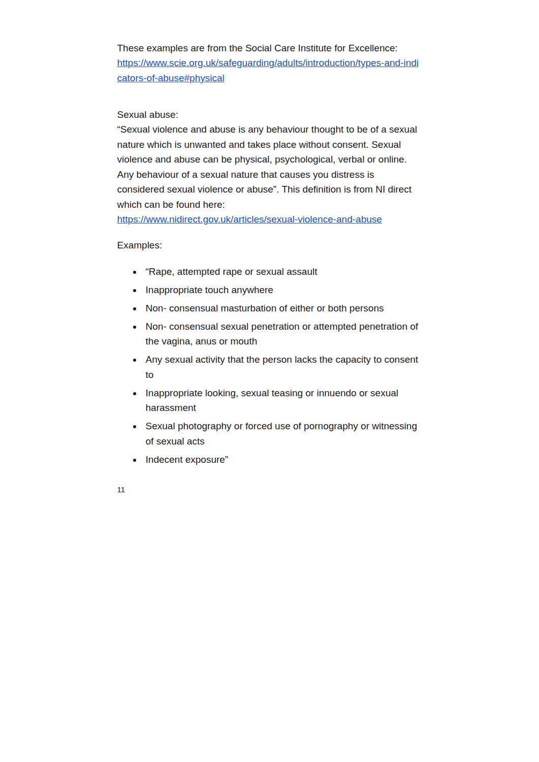These examples are from the Social Care Institute for Excellence:
https://www.scie.org.uk/safeguarding/adults/introduction/types-and-indicators-of-abuse#physical
Sexual abuse:
“Sexual violence and abuse is any behaviour thought to be of a sexual nature which is unwanted and takes place without consent. Sexual violence and abuse can be physical, psychological, verbal or online. Any behaviour of a sexual nature that causes you distress is considered sexual violence or abuse”. This definition is from NI direct which can be found here:
https://www.nidirect.gov.uk/articles/sexual-violence-and-abuse
Examples:
“Rape, attempted rape or sexual assault
Inappropriate touch anywhere
Non- consensual masturbation of either or both persons
Non- consensual sexual penetration or attempted penetration of the vagina, anus or mouth
Any sexual activity that the person lacks the capacity to consent to
Inappropriate looking, sexual teasing or innuendo or sexual harassment
Sexual photography or forced use of pornography or witnessing of sexual acts
Indecent exposure”
11